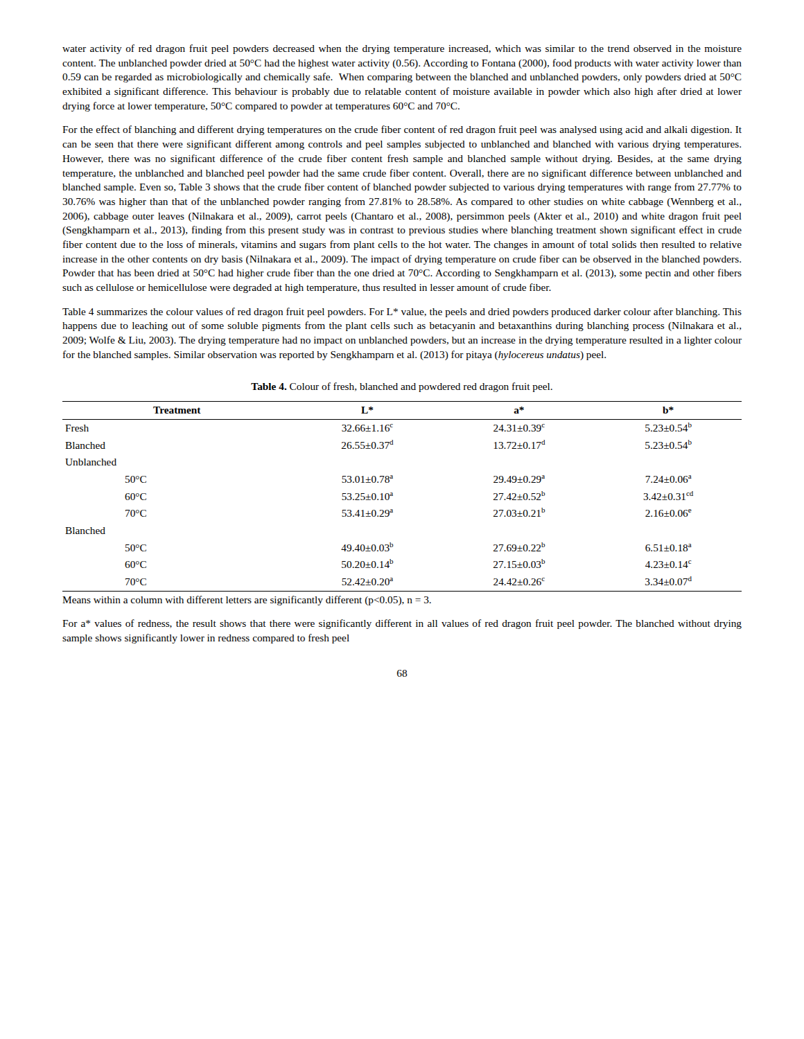water activity of red dragon fruit peel powders decreased when the drying temperature increased, which was similar to the trend observed in the moisture content. The unblanched powder dried at 50°C had the highest water activity (0.56). According to Fontana (2000), food products with water activity lower than 0.59 can be regarded as microbiologically and chemically safe. When comparing between the blanched and unblanched powders, only powders dried at 50°C exhibited a significant difference. This behaviour is probably due to relatable content of moisture available in powder which also high after dried at lower drying force at lower temperature, 50°C compared to powder at temperatures 60°C and 70°C.
For the effect of blanching and different drying temperatures on the crude fiber content of red dragon fruit peel was analysed using acid and alkali digestion. It can be seen that there were significant different among controls and peel samples subjected to unblanched and blanched with various drying temperatures. However, there was no significant difference of the crude fiber content fresh sample and blanched sample without drying. Besides, at the same drying temperature, the unblanched and blanched peel powder had the same crude fiber content. Overall, there are no significant difference between unblanched and blanched sample. Even so, Table 3 shows that the crude fiber content of blanched powder subjected to various drying temperatures with range from 27.77% to 30.76% was higher than that of the unblanched powder ranging from 27.81% to 28.58%. As compared to other studies on white cabbage (Wennberg et al., 2006), cabbage outer leaves (Nilnakara et al., 2009), carrot peels (Chantaro et al., 2008), persimmon peels (Akter et al., 2010) and white dragon fruit peel (Sengkhamparn et al., 2013), finding from this present study was in contrast to previous studies where blanching treatment shown significant effect in crude fiber content due to the loss of minerals, vitamins and sugars from plant cells to the hot water. The changes in amount of total solids then resulted to relative increase in the other contents on dry basis (Nilnakara et al., 2009). The impact of drying temperature on crude fiber can be observed in the blanched powders. Powder that has been dried at 50°C had higher crude fiber than the one dried at 70°C. According to Sengkhamparn et al. (2013), some pectin and other fibers such as cellulose or hemicellulose were degraded at high temperature, thus resulted in lesser amount of crude fiber.
Table 4 summarizes the colour values of red dragon fruit peel powders. For L* value, the peels and dried powders produced darker colour after blanching. This happens due to leaching out of some soluble pigments from the plant cells such as betacyanin and betaxanthins during blanching process (Nilnakara et al., 2009; Wolfe & Liu, 2003). The drying temperature had no impact on unblanched powders, but an increase in the drying temperature resulted in a lighter colour for the blanched samples. Similar observation was reported by Sengkhamparn et al. (2013) for pitaya (hylocereus undatus) peel.
Table 4. Colour of fresh, blanched and powdered red dragon fruit peel.
| Treatment | L* | a* | b* |
| --- | --- | --- | --- |
| Fresh | 32.66±1.16 c | 24.31±0.39 c | 5.23±0.54 b |
| Blanched | 26.55±0.37 d | 13.72±0.17 d | 5.23±0.54 b |
| Unblanched | | | |
| 50°C | 53.01±0.78 a | 29.49±0.29 a | 7.24±0.06 a |
| 60°C | 53.25±0.10 a | 27.42±0.52 b | 3.42±0.31 cd |
| 70°C | 53.41±0.29 a | 27.03±0.21 b | 2.16±0.06 e |
| Blanched | | | |
| 50°C | 49.40±0.03 b | 27.69±0.22 b | 6.51±0.18 a |
| 60°C | 50.20±0.14 b | 27.15±0.03 b | 4.23±0.14 c |
| 70°C | 52.42±0.20 a | 24.42±0.26 c | 3.34±0.07 d |
Means within a column with different letters are significantly different (p<0.05), n = 3.
For a* values of redness, the result shows that there were significantly different in all values of red dragon fruit peel powder. The blanched without drying sample shows significantly lower in redness compared to fresh peel
68